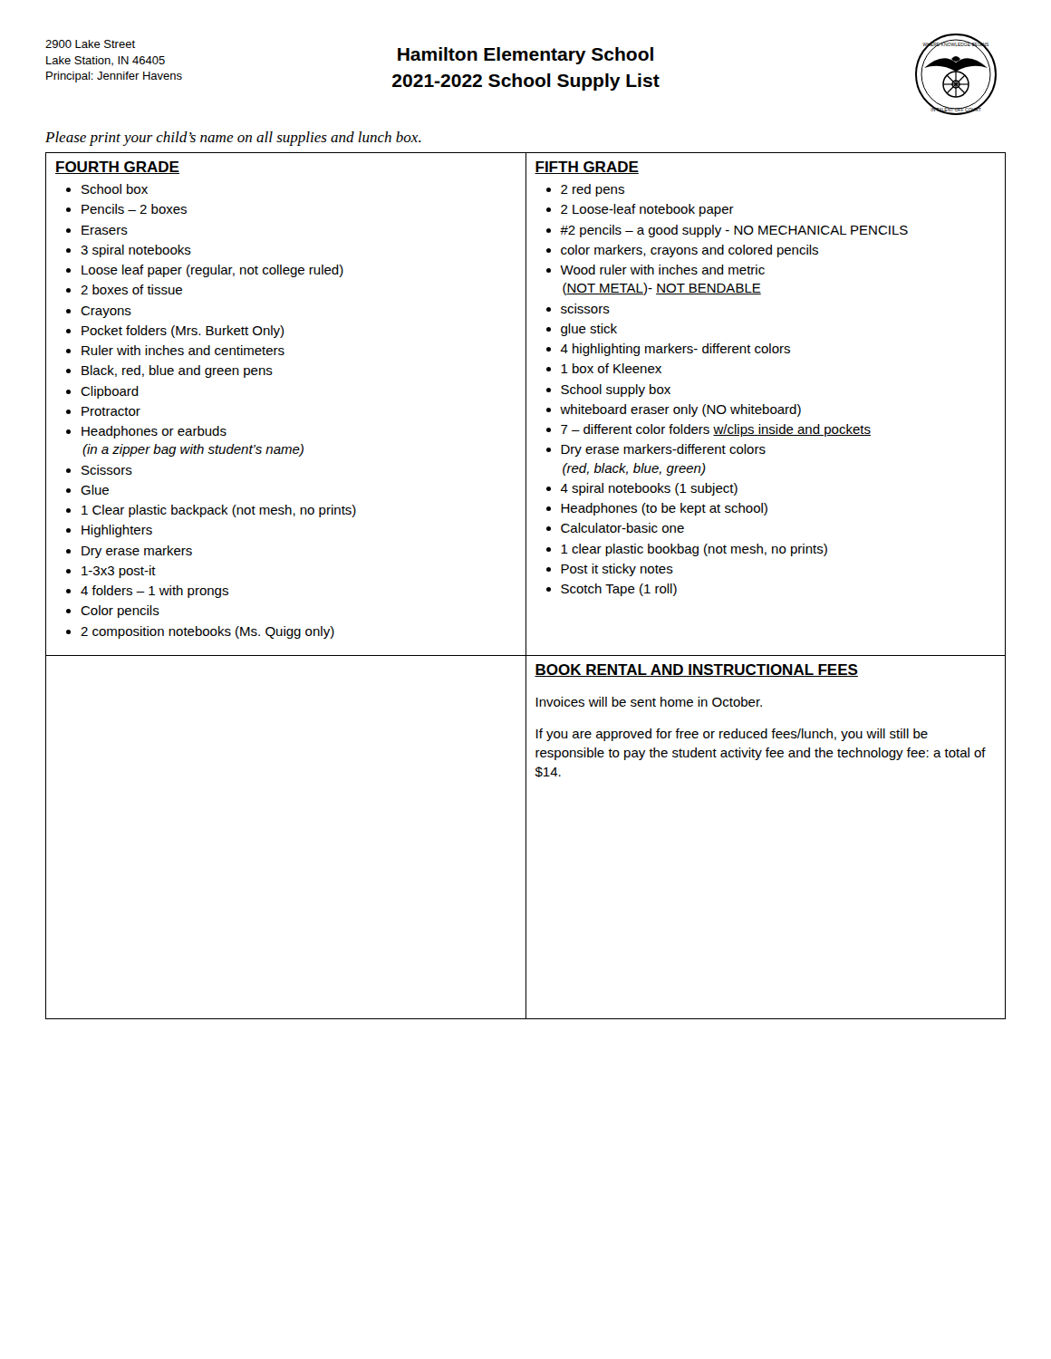2900 Lake Street
Lake Station, IN 46405
Principal: Jennifer Havens
Hamilton Elementary School
2021-2022 School Supply List
WHERE KNOWLEDGE BEGINS IN TALENT OFF COURT
Please print your child’s name on all supplies and lunch box.
| FOURTH GRADE School box Pencils – 2 boxes Erasers 3 spiral notebooks Loose leaf paper (regular, not college ruled) 2 boxes of tissue Crayons Pocket folders (Mrs. Burkett Only) Ruler with inches and centimeters Black, red, blue and green pens Clipboard Protractor Headphones or earbuds (in a zipper bag with student’s name) Scissors Glue 1 Clear plastic backpack (not mesh, no prints) Highlighters Dry erase markers 1-3x3 post-it 4 folders – 1 with prongs Color pencils 2 composition notebooks (Ms. Quigg only) | FIFTH GRADE 2 red pens 2 Loose-leaf notebook paper #2 pencils – a good supply - NO MECHANICAL PENCILS color markers, crayons and colored pencils Wood ruler with inches and metric ( NOT METAL )- NOT BENDABLE scissors glue stick 4 highlighting markers- different colors 1 box of Kleenex School supply box whiteboard eraser only (NO whiteboard) 7 – different color folders w/clips inside and pockets Dry erase markers-different colors (red, black, blue, green) 4 spiral notebooks (1 subject) Headphones (to be kept at school) Calculator-basic one 1 clear plastic bookbag (not mesh, no prints) Post it sticky notes Scotch Tape (1 roll) |
| | BOOK RENTAL AND INSTRUCTIONAL FEES Invoices will be sent home in October. If you are approved for free or reduced fees/lunch, you will still be responsible to pay the student activity fee and the technology fee: a total of $14. |